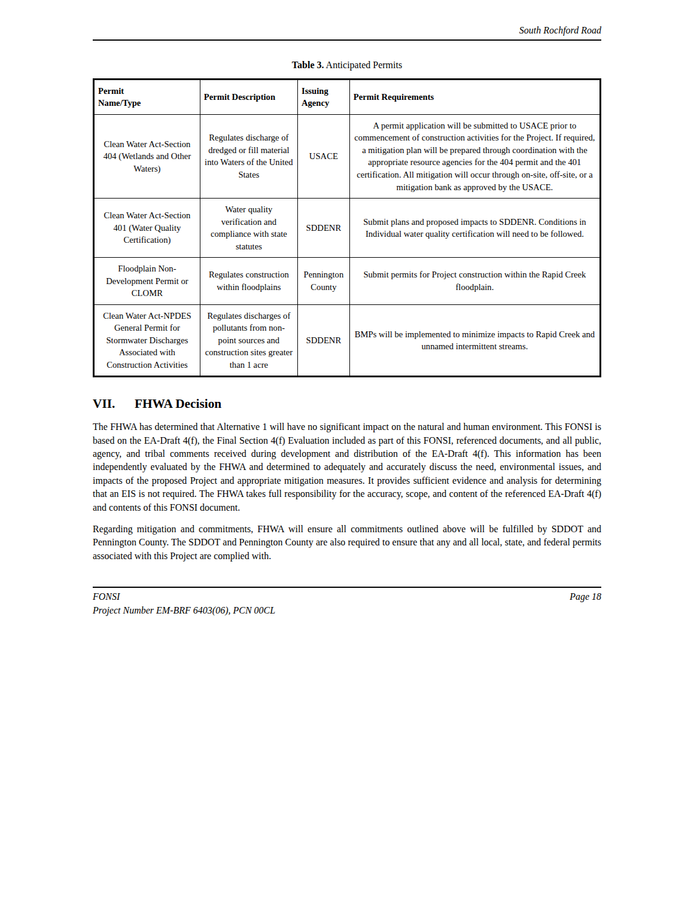South Rochford Road
Table 3. Anticipated Permits
| Permit Name/Type | Permit Description | Issuing Agency | Permit Requirements |
| --- | --- | --- | --- |
| Clean Water Act-Section 404 (Wetlands and Other Waters) | Regulates discharge of dredged or fill material into Waters of the United States | USACE | A permit application will be submitted to USACE prior to commencement of construction activities for the Project. If required, a mitigation plan will be prepared through coordination with the appropriate resource agencies for the 404 permit and the 401 certification. All mitigation will occur through on-site, off-site, or a mitigation bank as approved by the USACE. |
| Clean Water Act-Section 401 (Water Quality Certification) | Water quality verification and compliance with state statutes | SDDENR | Submit plans and proposed impacts to SDDENR. Conditions in Individual water quality certification will need to be followed. |
| Floodplain Non-Development Permit or CLOMR | Regulates construction within floodplains | Pennington County | Submit permits for Project construction within the Rapid Creek floodplain. |
| Clean Water Act-NPDES General Permit for Stormwater Discharges Associated with Construction Activities | Regulates discharges of pollutants from non-point sources and construction sites greater than 1 acre | SDDENR | BMPs will be implemented to minimize impacts to Rapid Creek and unnamed intermittent streams. |
VII. FHWA Decision
The FHWA has determined that Alternative 1 will have no significant impact on the natural and human environment. This FONSI is based on the EA-Draft 4(f), the Final Section 4(f) Evaluation included as part of this FONSI, referenced documents, and all public, agency, and tribal comments received during development and distribution of the EA-Draft 4(f). This information has been independently evaluated by the FHWA and determined to adequately and accurately discuss the need, environmental issues, and impacts of the proposed Project and appropriate mitigation measures. It provides sufficient evidence and analysis for determining that an EIS is not required. The FHWA takes full responsibility for the accuracy, scope, and content of the referenced EA-Draft 4(f) and contents of this FONSI document.
Regarding mitigation and commitments, FHWA will ensure all commitments outlined above will be fulfilled by SDDOT and Pennington County. The SDDOT and Pennington County are also required to ensure that any and all local, state, and federal permits associated with this Project are complied with.
FONSI
Project Number EM-BRF 6403(06), PCN 00CL
Page 18